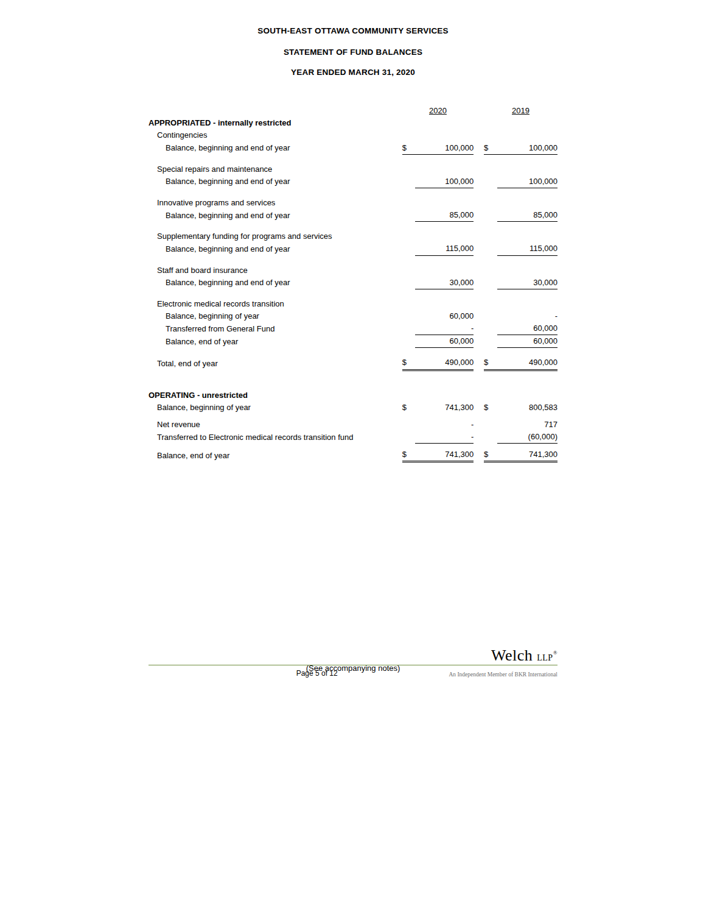SOUTH-EAST OTTAWA COMMUNITY SERVICES
STATEMENT OF FUND BALANCES
YEAR ENDED MARCH 31, 2020
| | 2020 | | 2019 |
| APPROPRIATED - internally restricted | | | | | |
| Contingencies | | | | | |
| Balance, beginning and end of year | $ | 100,000 | | $ | 100,000 |
| Special repairs and maintenance | | | | | |
| Balance, beginning and end of year | | 100,000 | | | 100,000 |
| Innovative programs and services | | | | | |
| Balance, beginning and end of year | | 85,000 | | | 85,000 |
| Supplementary funding for programs and services | | | | | |
| Balance, beginning and end of year | | 115,000 | | | 115,000 |
| Staff and board insurance | | | | | |
| Balance, beginning and end of year | | 30,000 | | | 30,000 |
| Electronic medical records transition | | | | | |
| Balance, beginning of year | | 60,000 | | | - |
| Transferred from General Fund | | - | | | 60,000 |
| Balance, end of year | | 60,000 | | | 60,000 |
| Total, end of year | $ | 490,000 | | $ | 490,000 |
| OPERATING - unrestricted | | | | | |
| Balance, beginning of year | $ | 741,300 | | $ | 800,583 |
| Net revenue | | - | | | 717 |
| Transferred to Electronic medical records transition fund | | - | | | (60,000) |
| Balance, end of year | $ | 741,300 | | $ | 741,300 |
(See accompanying notes)
Welch LLP®
Page 5 of 12
An Independent Member of BKR International